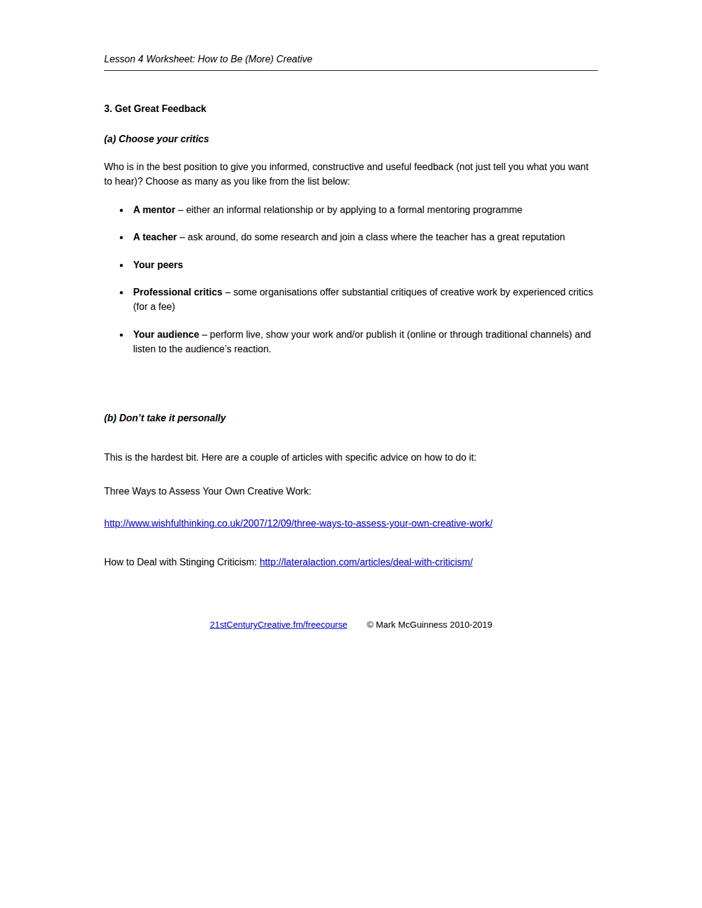Lesson 4 Worksheet: How to Be (More) Creative
3. Get Great Feedback
(a) Choose your critics
Who is in the best position to give you informed, constructive and useful feedback (not just tell you what you want to hear)? Choose as many as you like from the list below:
A mentor – either an informal relationship or by applying to a formal mentoring programme
A teacher – ask around, do some research and join a class where the teacher has a great reputation
Your peers
Professional critics – some organisations offer substantial critiques of creative work by experienced critics (for a fee)
Your audience – perform live, show your work and/or publish it (online or through traditional channels) and listen to the audience’s reaction.
(b) Don’t take it personally
This is the hardest bit. Here are a couple of articles with specific advice on how to do it:
Three Ways to Assess Your Own Creative Work:
http://www.wishfulthinking.co.uk/2007/12/09/three-ways-to-assess-your-own-creative-work/
How to Deal with Stinging Criticism: http://lateralaction.com/articles/deal-with-criticism/
21stCenturyCreative.fm/freecourse© Mark McGuinness 2010-2019